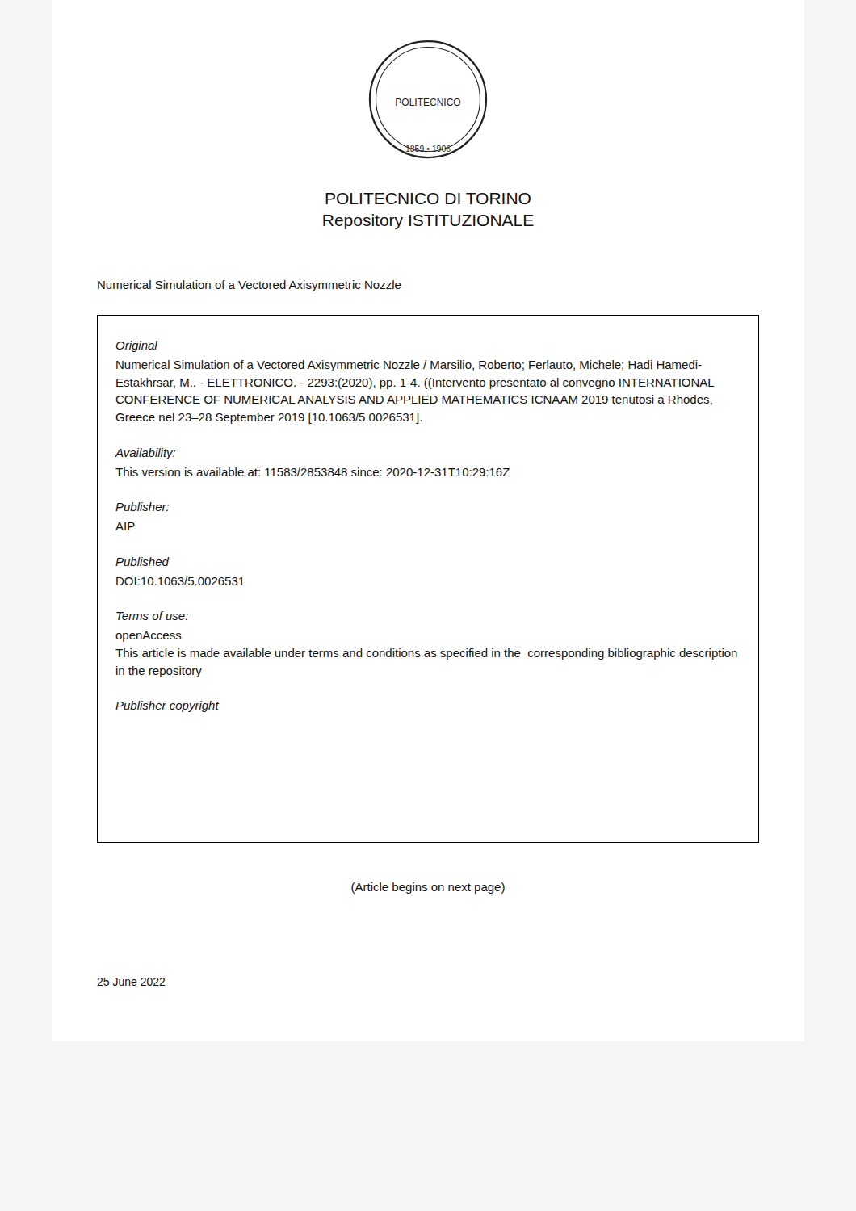POLITECNICO DI TORINO
Repository ISTITUZIONALE
Numerical Simulation of a Vectored Axisymmetric Nozzle
Original
Numerical Simulation of a Vectored Axisymmetric Nozzle / Marsilio, Roberto; Ferlauto, Michele; Hadi Hamedi-Estakhrsar, M.. - ELETTRONICO. - 2293:(2020), pp. 1-4. ((Intervento presentato al convegno INTERNATIONAL CONFERENCE OF NUMERICAL ANALYSIS AND APPLIED MATHEMATICS ICNAAM 2019 tenutosi a Rhodes, Greece nel 23–28 September 2019 [10.1063/5.0026531].
Availability:
This version is available at: 11583/2853848 since: 2020-12-31T10:29:16Z
Publisher:
AIP
Published
DOI:10.1063/5.0026531
Terms of use:
openAccess
This article is made available under terms and conditions as specified in the corresponding bibliographic description in the repository
Publisher copyright
(Article begins on next page)
25 June 2022